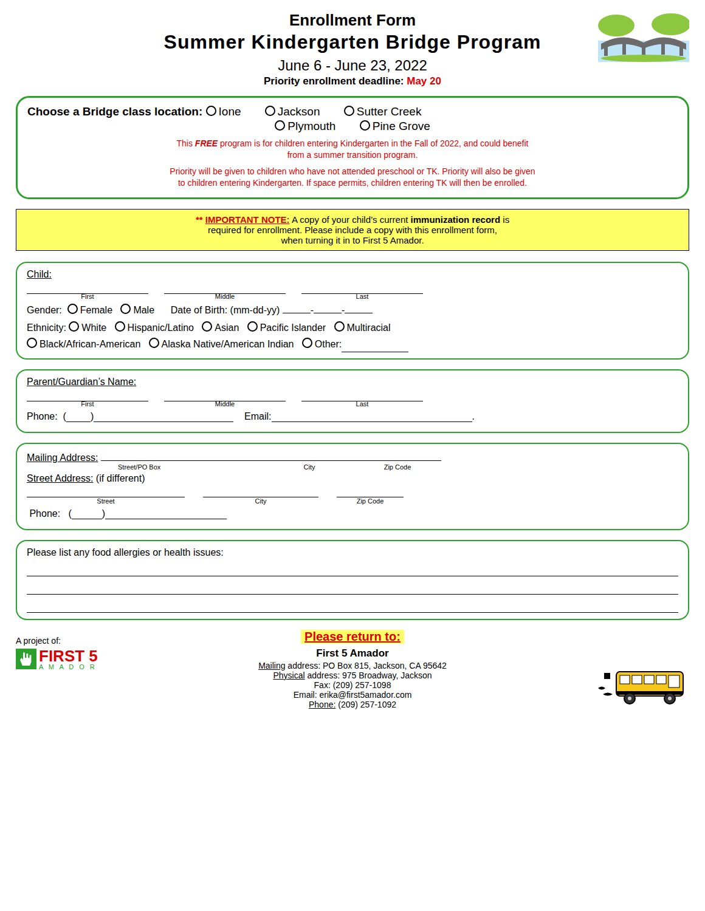Enrollment Form
Summer Kindergarten Bridge Program
June 6 - June 23, 2022
Priority enrollment deadline: May 20
Choose a Bridge class location: Ione Jackson Sutter Creek
Plymouth Pine Grove
This FREE program is for children entering Kindergarten in the Fall of 2022, and could benefit
from a summer transition program.
Priority will be given to children who have not attended preschool or TK. Priority will also be given
to children entering Kindergarten. If space permits, children entering TK will then be enrolled.
** IMPORTANT NOTE: A copy of your child’s current immunization record is
required for enrollment. Please include a copy with this enrollment form,
when turning it in to First 5 Amador.
Child:
First Middle Last
Gender: Female Male Date of Birth: (mm-dd-yy) - -
Ethnicity: White Hispanic/Latino Asian Pacific Islander Multiracial
Black/African-American Alaska Native/American Indian Other:
Parent/Guardian’s Name:
First Middle Last
Phone: ( ) Email: .
Mailing Address:
Street/PO Box City Zip Code
Street Address: (if different)
Street City Zip Code
Phone: ( )
Please list any food allergies or health issues:
A project of:
FIRST 5
A M A D O R
Please return to:
First 5 Amador
Mailing address: PO Box 815, Jackson, CA 95642
Physical address: 975 Broadway, Jackson
Fax: (209) 257-1098
Email: erika@first5amador.com
Phone: (209) 257-1092